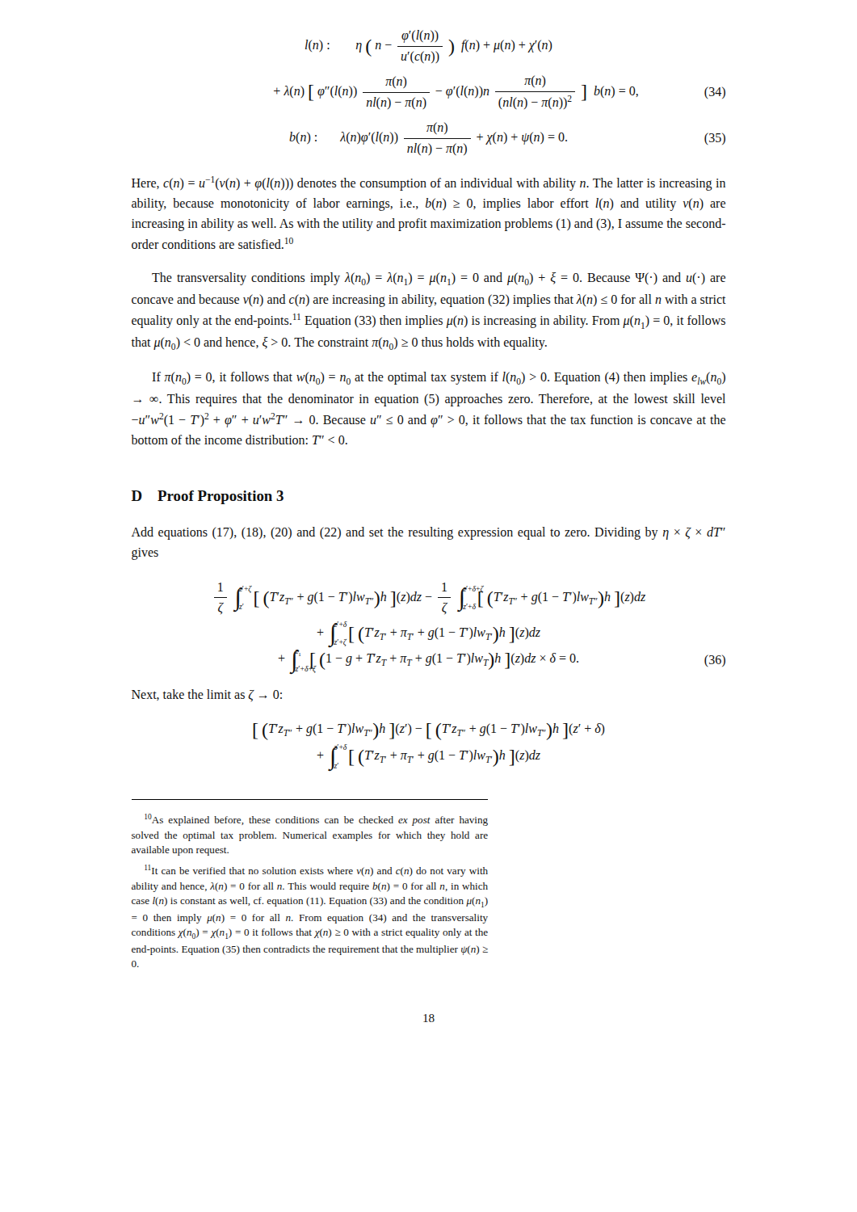l(n) : η ( n − φ′(l(n)) u′(c(n)) ) f(n) + μ(n) + χ′(n) + λ(n) [ φ″(l(n)) π(n) nl(n) − π(n) − φ′(l(n))n π(n)(nl(n) − π(n))2 ] b(n) = 0, (34) b(n) : λ(n)φ′(l(n)) π(n) nl(n) − π(n) + χ(n) + ψ(n) = 0. (35)
Here, c(n) = u−1(v(n) + φ(l(n))) denotes the consumption of an individual with ability n. The latter is increasing in ability, because monotonicity of labor earnings, i.e., b(n) ≥ 0, implies labor effort l(n) and utility v(n) are increasing in ability as well. As with the utility and profit maximization problems (1) and (3), I assume the second-order conditions are satisfied.10
The transversality conditions imply λ(n0) = λ(n1) = μ(n1) = 0 and μ(n0) + ξ = 0. Because Ψ(·) and u(·) are concave and because v(n) and c(n) are increasing in ability, equation (32) implies that λ(n) ≤ 0 for all n with a strict equality only at the end-points.11 Equation (33) then implies μ(n) is increasing in ability. From μ(n1) = 0, it follows that μ(n0) < 0 and hence, ξ > 0. The constraint π(n0) ≥ 0 thus holds with equality.
If π(n0) = 0, it follows that w(n0) = n0 at the optimal tax system if l(n0) > 0. Equation (4) then implies elw(n0) → ∞. This requires that the denominator in equation (5) approaches zero. Therefore, at the lowest skill level −u″w2(1 − T′)2 + φ″ + u′w2T″ → 0. Because u″ ≤ 0 and φ″ > 0, it follows that the tax function is concave at the bottom of the income distribution: T″ < 0.
D Proof Proposition 3
Add equations (17), (18), (20) and (22) and set the resulting expression equal to zero. Dividing by η × ζ × dT″ gives
1 ζ ∫z′+ζ z′ [ (T′zT″ + g(1 − T′)lwT″) h ](z)dz − 1 ζ ∫z′+δ+ζ z′+δ [ (T′zT″ + g(1 − T′)lwT″) h ](z)dz + ∫z′+δ z′+ζ [ (T′zT′ + πT′ + g(1 − T′)lwT′) h ](z)dz + ∫z1 z′+δ+ζ [ (1 − g + T′zT + πT + g(1 − T′)lwT) h ](z)dz × δ = 0. (36)
Next, take the limit as ζ → 0:
[ (T′zT″ + g(1 − T′)lwT″) h ](z′) − [ (T′zT″ + g(1 − T′)lwT″) h ](z′ + δ) + ∫z′+δ z′ [ (T′zT′ + πT′ + g(1 − T′)lwT′) h ](z)dz
10As explained before, these conditions can be checked ex post after having solved the optimal tax problem. Numerical examples for which they hold are available upon request.
11It can be verified that no solution exists where v(n) and c(n) do not vary with ability and hence, λ(n) = 0 for all n. This would require b(n) = 0 for all n, in which case l(n) is constant as well, cf. equation (11). Equation (33) and the condition μ(n1) = 0 then imply μ(n) = 0 for all n. From equation (34) and the transversality conditions χ(n0) = χ(n1) = 0 it follows that χ(n) ≥ 0 with a strict equality only at the end-points. Equation (35) then contradicts the requirement that the multiplier ψ(n) ≥ 0.
18